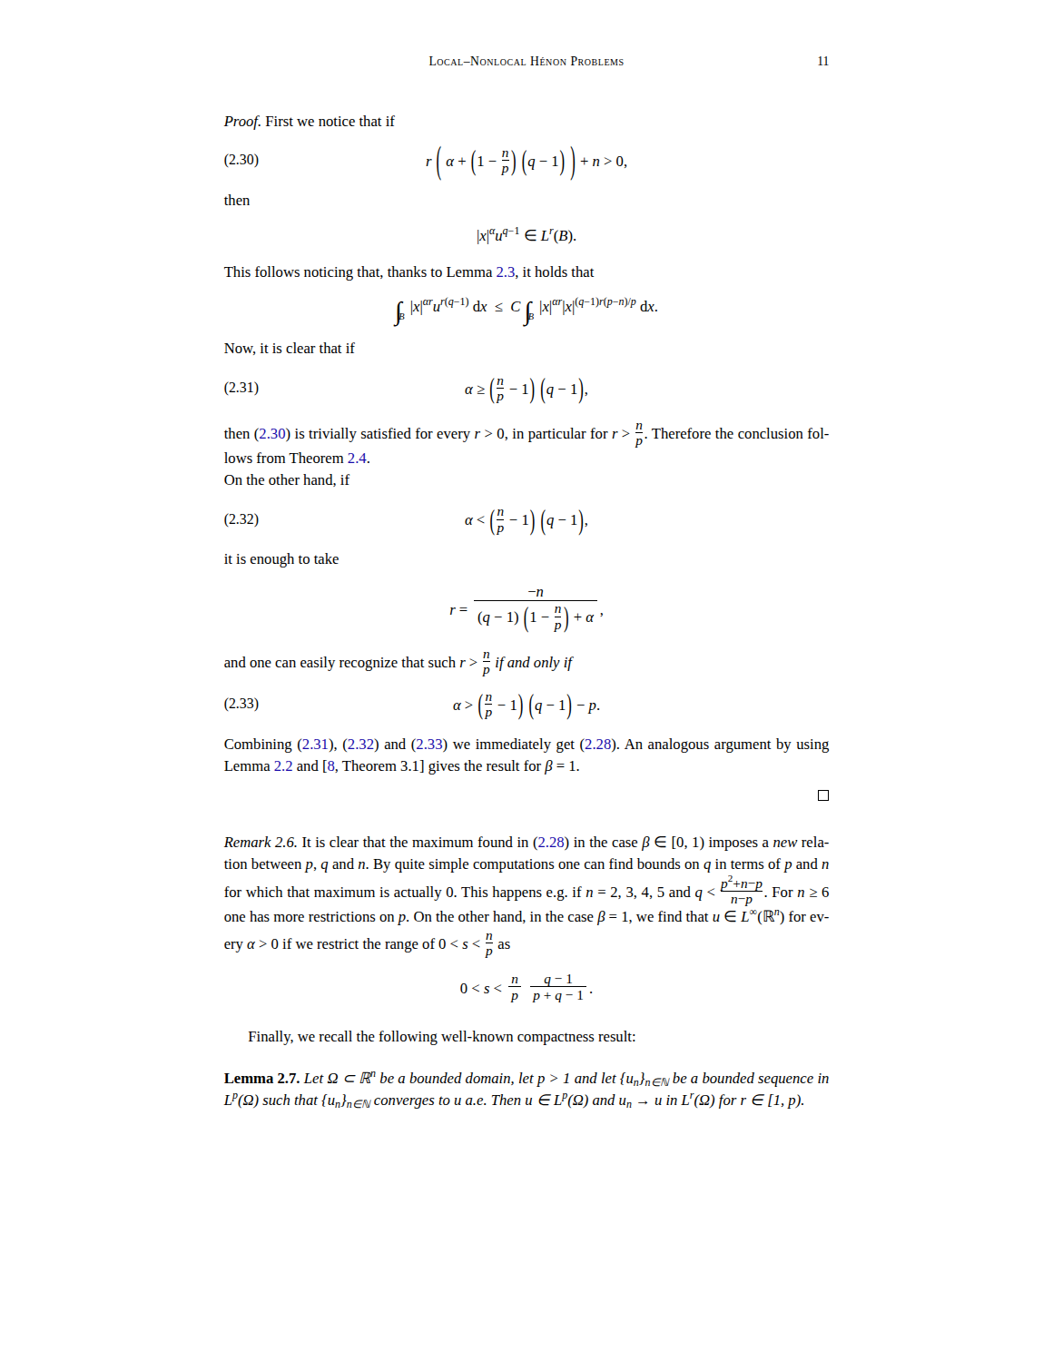Local–Nonlocal Hénon Problems 11
Proof. First we notice that if
(2.30)
r ( α + (1 − np) (q − 1) ) + n > 0,
then
|x|αuq−1 ∈ Lr(B).
This follows noticing that, thanks to Lemma 2.3, it holds that
∫B |x|αrur(q−1) dx ≤ C ∫B |x|αr|x|(q−1)r(p−n)/p dx.
Now, it is clear that if
(2.31)
α ≥ (np − 1) (q − 1),
then (2.30) is trivially satisfied for every r > 0, in particular for r > np. Therefore the conclusion follows from Theorem 2.4.
On the other hand, if
(2.32)
α < (np − 1) (q − 1),
it is enough to take
r = −n (q − 1) (1 − np) + α ,
and one can easily recognize that such r > np if and only if
(2.33)
α > (np − 1) (q − 1) − p.
Combining (2.31), (2.32) and (2.33) we immediately get (2.28). An analogous argument by using Lemma 2.2 and [8, Theorem 3.1] gives the result for β = 1.
Remark 2.6. It is clear that the maximum found in (2.28) in the case β ∈ [0, 1) imposes a new relation between p, q and n. By quite simple computations one can find bounds on q in terms of p and n for which that maximum is actually 0. This happens e.g. if n = 2, 3, 4, 5 and q < p2+n−p n−p. For n ≥ 6 one has more restrictions on p. On the other hand, in the case β = 1, we find that u ∈ L∞(ℝn) for every α > 0 if we restrict the range of 0 < s < np as
0 < s < np q − 1 p + q − 1.
Finally, we recall the following well-known compactness result:
Lemma 2.7. Let Ω ⊂ ℝn be a bounded domain, let p > 1 and let {un}n∈ℕ be a bounded sequence in Lp(Ω) such that {un}n∈ℕ converges to u a.e. Then u ∈ Lp(Ω) and un → u in Lr(Ω) for r ∈ [1, p).